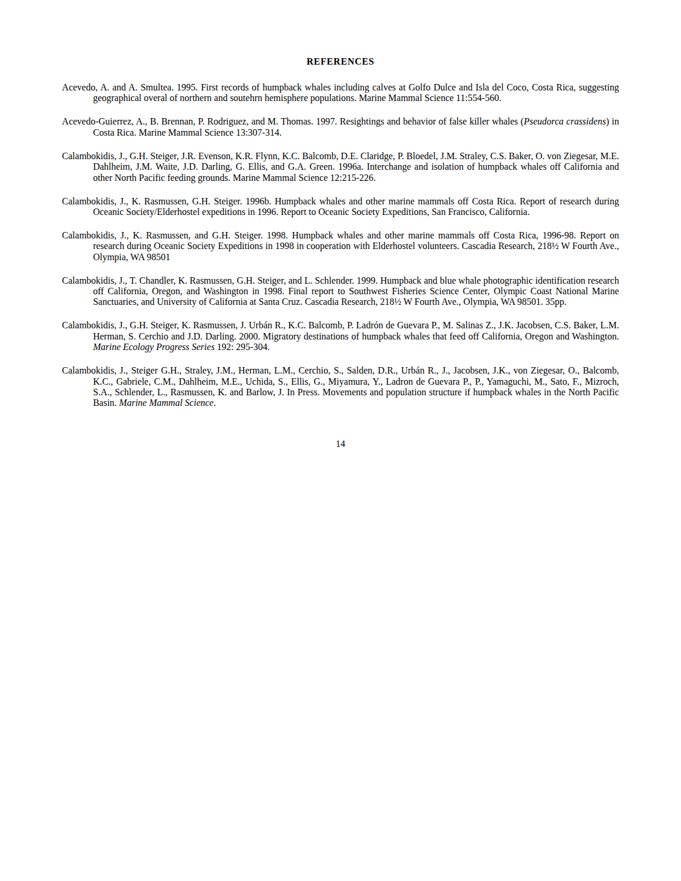REFERENCES
Acevedo, A. and A. Smultea. 1995. First records of humpback whales including calves at Golfo Dulce and Isla del Coco, Costa Rica, suggesting geographical overal of northern and soutehrn hemisphere populations. Marine Mammal Science 11:554-560.
Acevedo-Guierrez, A., B. Brennan, P. Rodriguez, and M. Thomas. 1997. Resightings and behavior of false killer whales (Pseudorca crassidens) in Costa Rica. Marine Mammal Science 13:307-314.
Calambokidis, J., G.H. Steiger, J.R. Evenson, K.R. Flynn, K.C. Balcomb, D.E. Claridge, P. Bloedel, J.M. Straley, C.S. Baker, O. von Ziegesar, M.E. Dahlheim, J.M. Waite, J.D. Darling, G. Ellis, and G.A. Green. 1996a. Interchange and isolation of humpback whales off California and other North Pacific feeding grounds. Marine Mammal Science 12:215-226.
Calambokidis, J., K. Rasmussen, G.H. Steiger. 1996b. Humpback whales and other marine mammals off Costa Rica. Report of research during Oceanic Society/Elderhostel expeditions in 1996. Report to Oceanic Society Expeditions, San Francisco, California.
Calambokidis, J., K. Rasmussen, and G.H. Steiger. 1998. Humpback whales and other marine mammals off Costa Rica, 1996-98. Report on research during Oceanic Society Expeditions in 1998 in cooperation with Elderhostel volunteers. Cascadia Research, 218½ W Fourth Ave., Olympia, WA 98501
Calambokidis, J., T. Chandler, K. Rasmussen, G.H. Steiger, and L. Schlender. 1999. Humpback and blue whale photographic identification research off California, Oregon, and Washington in 1998. Final report to Southwest Fisheries Science Center, Olympic Coast National Marine Sanctuaries, and University of California at Santa Cruz. Cascadia Research, 218½ W Fourth Ave., Olympia, WA 98501. 35pp.
Calambokidis, J., G.H. Steiger, K. Rasmussen, J. Urbán R., K.C. Balcomb, P. Ladrón de Guevara P., M. Salinas Z., J.K. Jacobsen, C.S. Baker, L.M. Herman, S. Cerchio and J.D. Darling. 2000. Migratory destinations of humpback whales that feed off California, Oregon and Washington. Marine Ecology Progress Series 192: 295-304.
Calambokidis, J., Steiger G.H., Straley, J.M., Herman, L.M., Cerchio, S., Salden, D.R., Urbán R., J., Jacobsen, J.K., von Ziegesar, O., Balcomb, K.C., Gabriele, C.M., Dahlheim, M.E., Uchida, S., Ellis, G., Miyamura, Y., Ladron de Guevara P., P., Yamaguchi, M., Sato, F., Mizroch, S.A., Schlender, L., Rasmussen, K. and Barlow, J. In Press. Movements and population structure if humpback whales in the North Pacific Basin. Marine Mammal Science.
14